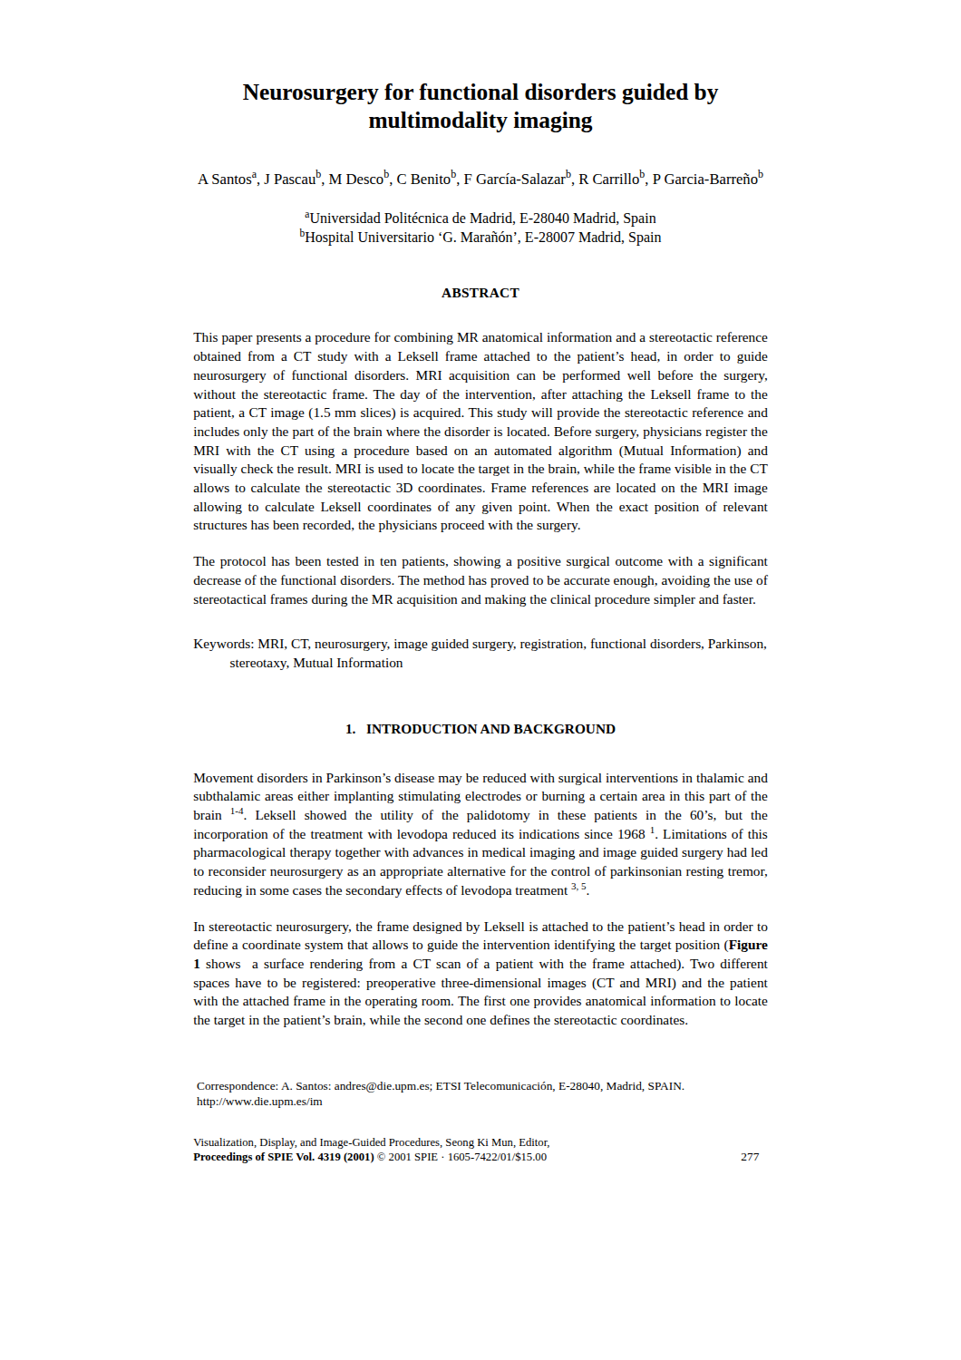Neurosurgery for functional disorders guided by multimodality imaging
A Santosa, J Pascaub, M Descob, C Benitob, F García-Salazarb, R Carrillob, P Garcia-Barreñob
aUniversidad Politécnica de Madrid, E-28040 Madrid, Spain
bHospital Universitario ‘G. Marañón’, E-28007 Madrid, Spain
ABSTRACT
This paper presents a procedure for combining MR anatomical information and a stereotactic reference obtained from a CT study with a Leksell frame attached to the patient’s head, in order to guide neurosurgery of functional disorders. MRI acquisition can be performed well before the surgery, without the stereotactic frame. The day of the intervention, after attaching the Leksell frame to the patient, a CT image (1.5 mm slices) is acquired. This study will provide the stereotactic reference and includes only the part of the brain where the disorder is located. Before surgery, physicians register the MRI with the CT using a procedure based on an automated algorithm (Mutual Information) and visually check the result. MRI is used to locate the target in the brain, while the frame visible in the CT allows to calculate the stereotactic 3D coordinates. Frame references are located on the MRI image allowing to calculate Leksell coordinates of any given point. When the exact position of relevant structures has been recorded, the physicians proceed with the surgery.
The protocol has been tested in ten patients, showing a positive surgical outcome with a significant decrease of the functional disorders. The method has proved to be accurate enough, avoiding the use of stereotactical frames during the MR acquisition and making the clinical procedure simpler and faster.
Keywords: MRI, CT, neurosurgery, image guided surgery, registration, functional disorders, Parkinson, stereotaxy, Mutual Information
1. INTRODUCTION AND BACKGROUND
Movement disorders in Parkinson’s disease may be reduced with surgical interventions in thalamic and subthalamic areas either implanting stimulating electrodes or burning a certain area in this part of the brain 1-4. Leksell showed the utility of the palidotomy in these patients in the 60’s, but the incorporation of the treatment with levodopa reduced its indications since 1968 1. Limitations of this pharmacological therapy together with advances in medical imaging and image guided surgery had led to reconsider neurosurgery as an appropriate alternative for the control of parkinsonian resting tremor, reducing in some cases the secondary effects of levodopa treatment 3, 5.
In stereotactic neurosurgery, the frame designed by Leksell is attached to the patient’s head in order to define a coordinate system that allows to guide the intervention identifying the target position (Figure 1 shows a surface rendering from a CT scan of a patient with the frame attached). Two different spaces have to be registered: preoperative three-dimensional images (CT and MRI) and the patient with the attached frame in the operating room. The first one provides anatomical information to locate the target in the patient’s brain, while the second one defines the stereotactic coordinates.
Correspondence: A. Santos: andres@die.upm.es; ETSI Telecomunicación, E-28040, Madrid, SPAIN. http://www.die.upm.es/im
Visualization, Display, and Image-Guided Procedures, Seong Ki Mun, Editor,
Proceedings of SPIE Vol. 4319 (2001) © 2001 SPIE · 1605-7422/01/$15.00
277